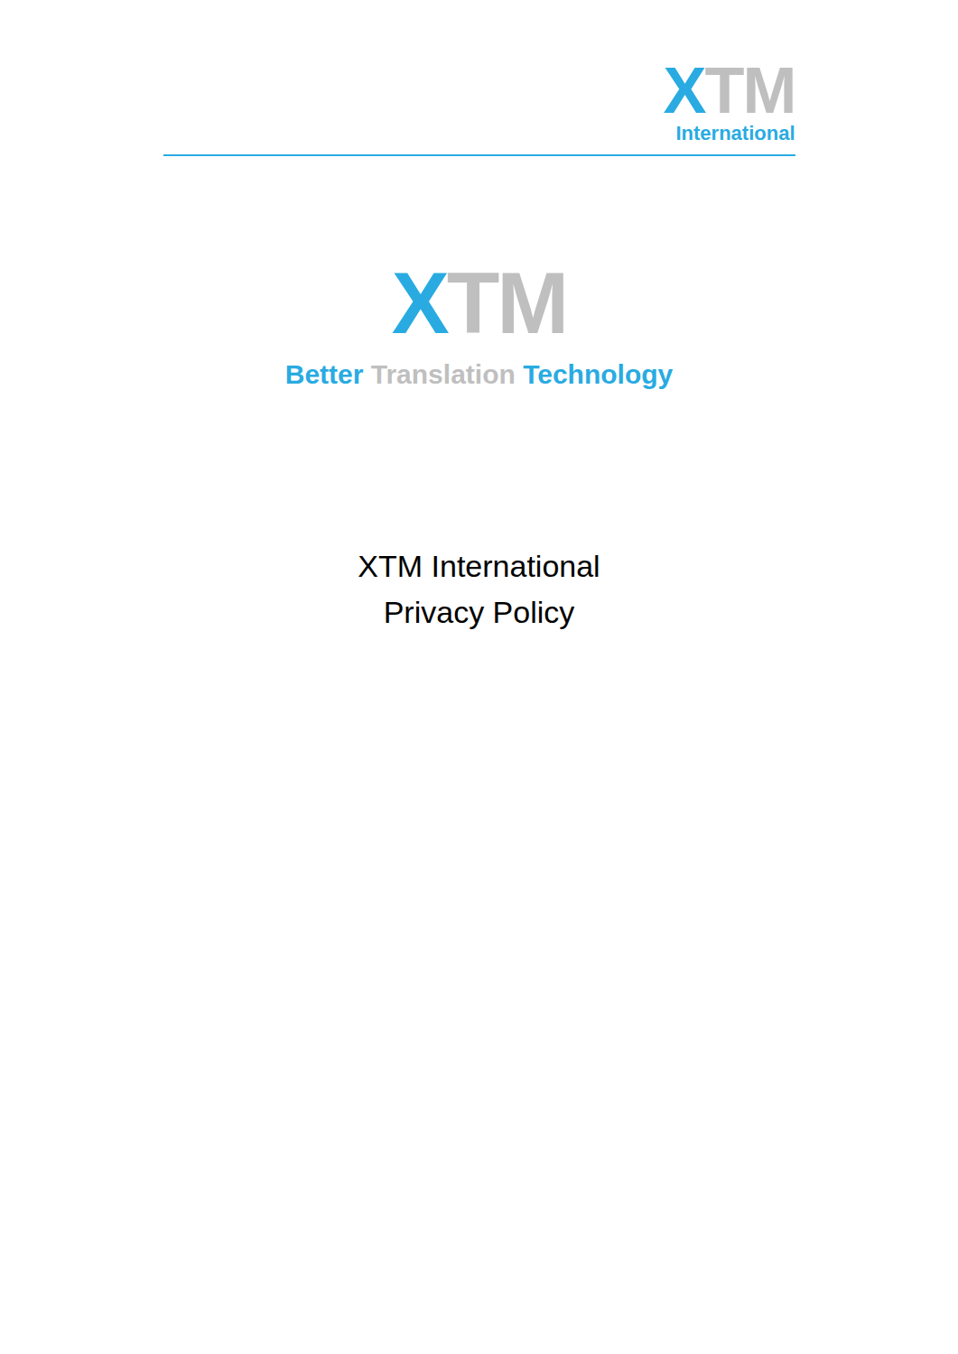XTM
International
XTM
Better Translation Technology
XTM International
Privacy Policy